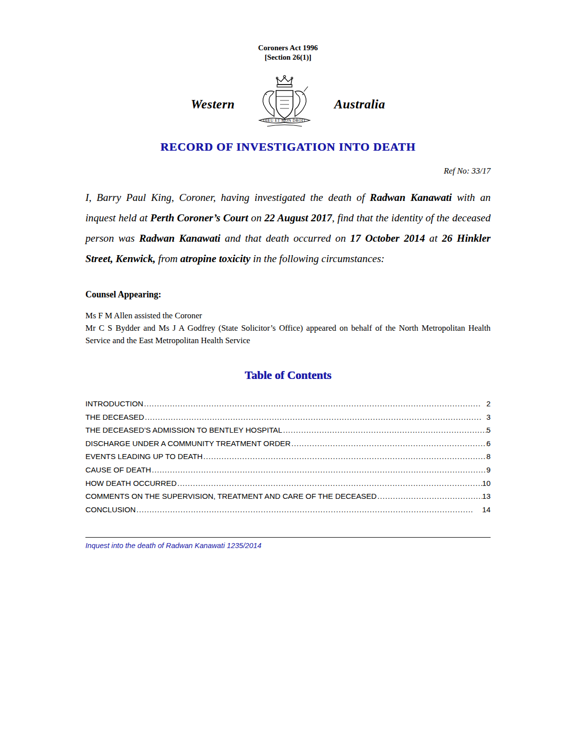Coroners Act 1996
[Section 26(1)]
Western DIEU ET MON DROIT Australia
RECORD OF INVESTIGATION INTO DEATH
Ref No: 33/17
I, Barry Paul King, Coroner, having investigated the death of Radwan Kanawati with an inquest held at Perth Coroner’s Court on 22 August 2017, find that the identity of the deceased person was Radwan Kanawati and that death occurred on 17 October 2014 at 26 Hinkler Street, Kenwick, from atropine toxicity in the following circumstances:
Counsel Appearing:
Ms F M Allen assisted the Coroner
Mr C S Bydder and Ms J A Godfrey (State Solicitor’s Office) appeared on behalf of the North Metropolitan Health Service and the East Metropolitan Health Service
Table of Contents
INTRODUCTION.................................................................................................................................. 2
THE DECEASED.................................................................................................................................. 3
THE DECEASED’S ADMISSION TO BENTLEY HOSPITAL.................................................................................................................................. 5
DISCHARGE UNDER A COMMUNITY TREATMENT ORDER.................................................................................................................................. 6
EVENTS LEADING UP TO DEATH.................................................................................................................................. 8
CAUSE OF DEATH.................................................................................................................................. 9
HOW DEATH OCCURRED.................................................................................................................................. 10
COMMENTS ON THE SUPERVISION, TREATMENT AND CARE OF THE DECEASED.................................................................................................................................. 13
CONCLUSION.................................................................................................................................. 14
Inquest into the death of Radwan Kanawati 1235/2014